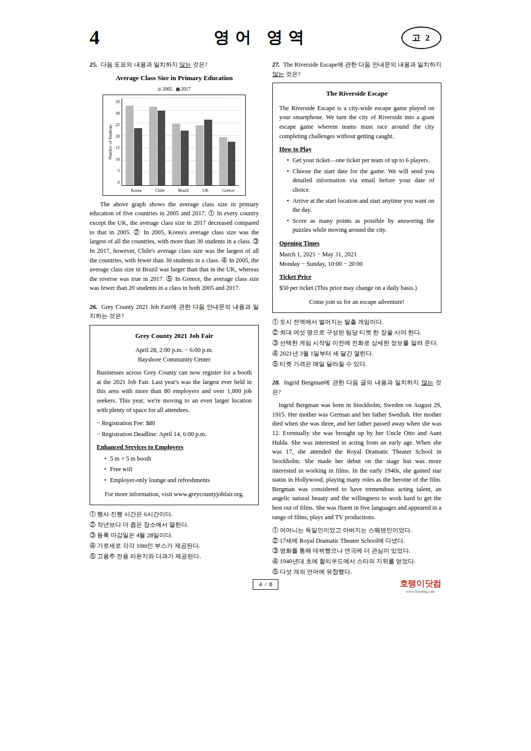4
영어 영역
고 2
25. 다음 도표의 내용과 일치하지 않는 것은?
Average Class Size in Primary Education
2005 2017
Number of Students
35
30
25
20
15
10
5
0
Korea
Chile
Brazil
UK
Greece
The above graph shows the average class size in primary education of five countries in 2005 and 2017. ① In every country except the UK, the average class size in 2017 decreased compared to that in 2005. ② In 2005, Korea's average class size was the largest of all the countries, with more than 30 students in a class. ③ In 2017, however, Chile's average class size was the largest of all the countries, with fewer than 30 students in a class. ④ In 2005, the average class size in Brazil was larger than that in the UK, whereas the reverse was true in 2017. ⑤ In Greece, the average class size was fewer than 20 students in a class in both 2005 and 2017.
26. Grey County 2021 Job Fair에 관한 다음 안내문의 내용과 일치하는 것은?
Grey County 2021 Job Fair
April 28, 2:00 p.m. − 6:00 p.m.
Bayshore Community Center
Businesses across Grey County can now register for a booth at the 2021 Job Fair. Last year's was the largest ever held in this area with more than 80 employers and over 1,000 job seekers. This year, we're moving to an even larger location with plenty of space for all attendees.
− Registration Fee: $80
− Registration Deadline: April 14, 6:00 p.m.
Enhanced Services to Employers
5 m × 5 m booth
Free wifi
Employer-only lounge and refreshments
For more information, visit www.greycountyjobfair.org.
① 행사 진행 시간은 6시간이다.
② 작년보다 더 좁은 장소에서 열린다.
③ 등록 마감일은 4월 28일이다.
④ 가로세로 각각 10m인 부스가 제공된다.
⑤ 고용주 전용 라운지와 다과가 제공된다.
27. The Riverside Escape에 관한 다음 안내문의 내용과 일치하지 않는 것은?
The Riverside Escape
The Riverside Escape is a city-wide escape game played on your smartphone. We turn the city of Riverside into a giant escape game wherein teams must race around the city completing challenges without getting caught.
How to Play
Get your ticket—one ticket per team of up to 6 players.
Choose the start date for the game. We will send you detailed information via email before your date of choice.
Arrive at the start location and start anytime you want on the day.
Score as many points as possible by answering the puzzles while moving around the city.
Opening Times
March 1, 2021 − May 31, 2021
Monday − Sunday, 10:00 − 20:00
Ticket Price
$50 per ticket (This price may change on a daily basis.)
Come join us for an escape adventure!
① 도시 전역에서 벌어지는 탈출 게임이다.
② 최대 여섯 명으로 구성된 팀당 티켓 한 장을 사야 한다.
③ 선택한 게임 시작일 이전에 전화로 상세한 정보를 알려 준다.
④ 2021년 3월 1일부터 세 달간 열린다.
⑤ 티켓 가격은 매일 달라질 수 있다.
28. Ingrid Bergman에 관한 다음 글의 내용과 일치하지 않는 것은?
Ingrid Bergman was born in Stockholm, Sweden on August 29, 1915. Her mother was German and her father Swedish. Her mother died when she was three, and her father passed away when she was 12. Eventually she was brought up by her Uncle Otto and Aunt Hulda. She was interested in acting from an early age. When she was 17, she attended the Royal Dramatic Theater School in Stockholm. She made her debut on the stage but was more interested in working in films. In the early 1940s, she gained star status in Hollywood, playing many roles as the heroine of the film. Bergman was considered to have tremendous acting talent, an angelic natural beauty and the willingness to work hard to get the best out of films. She was fluent in five languages and appeared in a range of films, plays and TV productions.
① 어머니는 독일인이었고 아버지는 스웨덴인이었다.
② 17세에 Royal Dramatic Theater School에 다녔다.
③ 영화를 통해 데뷔했으나 연극에 더 관심이 있었다.
④ 1940년대 초에 할리우드에서 스타의 지위를 얻었다.
⑤ 다섯 개의 언어에 유창했다.
4/8
호랭이닷컴
www.horaeng.com